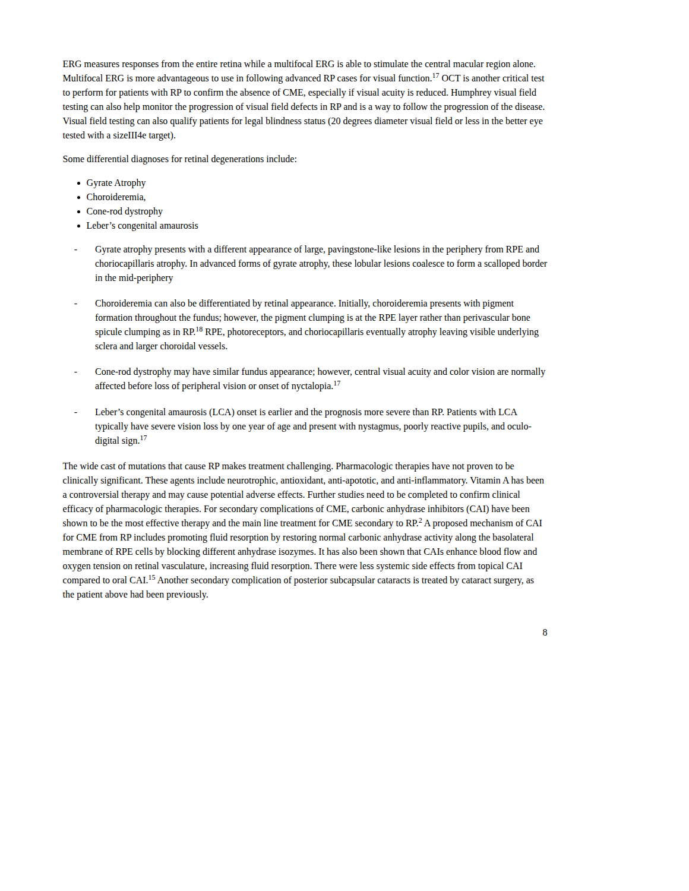ERG measures responses from the entire retina while a multifocal ERG is able to stimulate the central macular region alone. Multifocal ERG is more advantageous to use in following advanced RP cases for visual function.17 OCT is another critical test to perform for patients with RP to confirm the absence of CME, especially if visual acuity is reduced. Humphrey visual field testing can also help monitor the progression of visual field defects in RP and is a way to follow the progression of the disease. Visual field testing can also qualify patients for legal blindness status (20 degrees diameter visual field or less in the better eye tested with a sizeIII4e target).
Some differential diagnoses for retinal degenerations include:
Gyrate Atrophy
Choroideremia,
Cone-rod dystrophy
Leber’s congenital amaurosis
Gyrate atrophy presents with a different appearance of large, pavingstone-like lesions in the periphery from RPE and choriocapillaris atrophy. In advanced forms of gyrate atrophy, these lobular lesions coalesce to form a scalloped border in the mid-periphery
Choroideremia can also be differentiated by retinal appearance. Initially, choroideremia presents with pigment formation throughout the fundus; however, the pigment clumping is at the RPE layer rather than perivascular bone spicule clumping as in RP.18 RPE, photoreceptors, and choriocapillaris eventually atrophy leaving visible underlying sclera and larger choroidal vessels.
Cone-rod dystrophy may have similar fundus appearance; however, central visual acuity and color vision are normally affected before loss of peripheral vision or onset of nyctalopia.17
Leber’s congenital amaurosis (LCA) onset is earlier and the prognosis more severe than RP. Patients with LCA typically have severe vision loss by one year of age and present with nystagmus, poorly reactive pupils, and oculo-digital sign.17
The wide cast of mutations that cause RP makes treatment challenging. Pharmacologic therapies have not proven to be clinically significant. These agents include neurotrophic, antioxidant, anti-apototic, and anti-inflammatory. Vitamin A has been a controversial therapy and may cause potential adverse effects. Further studies need to be completed to confirm clinical efficacy of pharmacologic therapies. For secondary complications of CME, carbonic anhydrase inhibitors (CAI) have been shown to be the most effective therapy and the main line treatment for CME secondary to RP.2 A proposed mechanism of CAI for CME from RP includes promoting fluid resorption by restoring normal carbonic anhydrase activity along the basolateral membrane of RPE cells by blocking different anhydrase isozymes. It has also been shown that CAIs enhance blood flow and oxygen tension on retinal vasculature, increasing fluid resorption. There were less systemic side effects from topical CAI compared to oral CAI.15 Another secondary complication of posterior subcapsular cataracts is treated by cataract surgery, as the patient above had been previously.
8